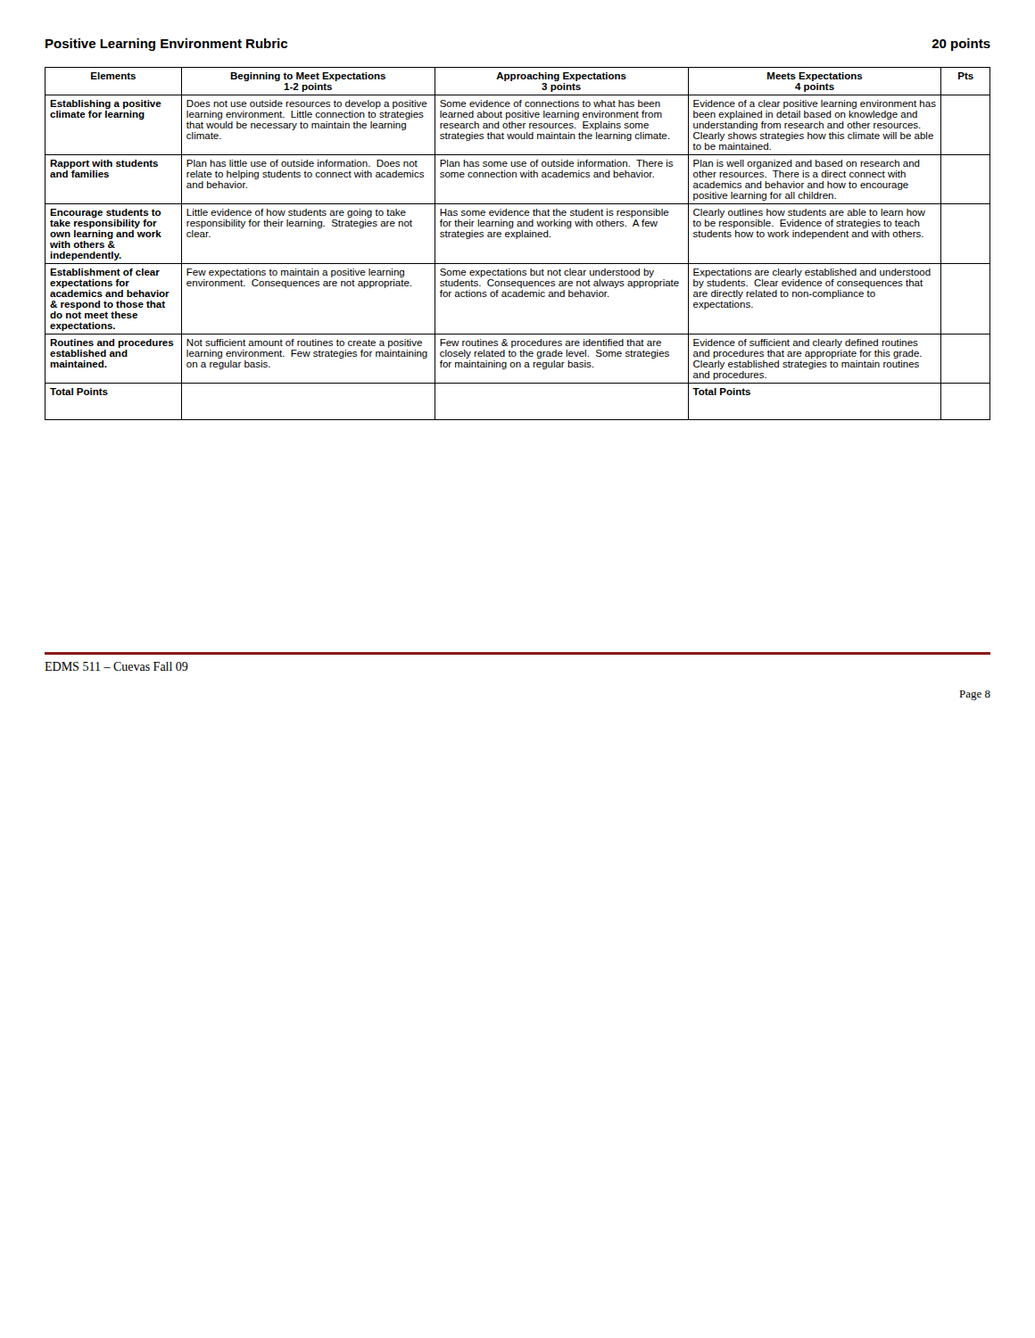Positive Learning Environment Rubric 20 points
| Elements | Beginning to Meet Expectations 1-2 points | Approaching Expectations 3 points | Meets Expectations 4 points | Pts |
| --- | --- | --- | --- | --- |
| Establishing a positive climate for learning | Does not use outside resources to develop a positive learning environment. Little connection to strategies that would be necessary to maintain the learning climate. | Some evidence of connections to what has been learned about positive learning environment from research and other resources. Explains some strategies that would maintain the learning climate. | Evidence of a clear positive learning environment has been explained in detail based on knowledge and understanding from research and other resources. Clearly shows strategies how this climate will be able to be maintained. | |
| Rapport with students and families | Plan has little use of outside information. Does not relate to helping students to connect with academics and behavior. | Plan has some use of outside information. There is some connection with academics and behavior. | Plan is well organized and based on research and other resources. There is a direct connect with academics and behavior and how to encourage positive learning for all children. | |
| Encourage students to take responsibility for own learning and work with others & independently. | Little evidence of how students are going to take responsibility for their learning. Strategies are not clear. | Has some evidence that the student is responsible for their learning and working with others. A few strategies are explained. | Clearly outlines how students are able to learn how to be responsible. Evidence of strategies to teach students how to work independent and with others. | |
| Establishment of clear expectations for academics and behavior & respond to those that do not meet these expectations. | Few expectations to maintain a positive learning environment. Consequences are not appropriate. | Some expectations but not clear understood by students. Consequences are not always appropriate for actions of academic and behavior. | Expectations are clearly established and understood by students. Clear evidence of consequences that are directly related to non-compliance to expectations. | |
| Routines and procedures established and maintained. | Not sufficient amount of routines to create a positive learning environment. Few strategies for maintaining on a regular basis. | Few routines & procedures are identified that are closely related to the grade level. Some strategies for maintaining on a regular basis. | Evidence of sufficient and clearly defined routines and procedures that are appropriate for this grade. Clearly established strategies to maintain routines and procedures. | |
| Total Points | | | Total Points | |
EDMS 511 – Cuevas Fall 09
Page 8